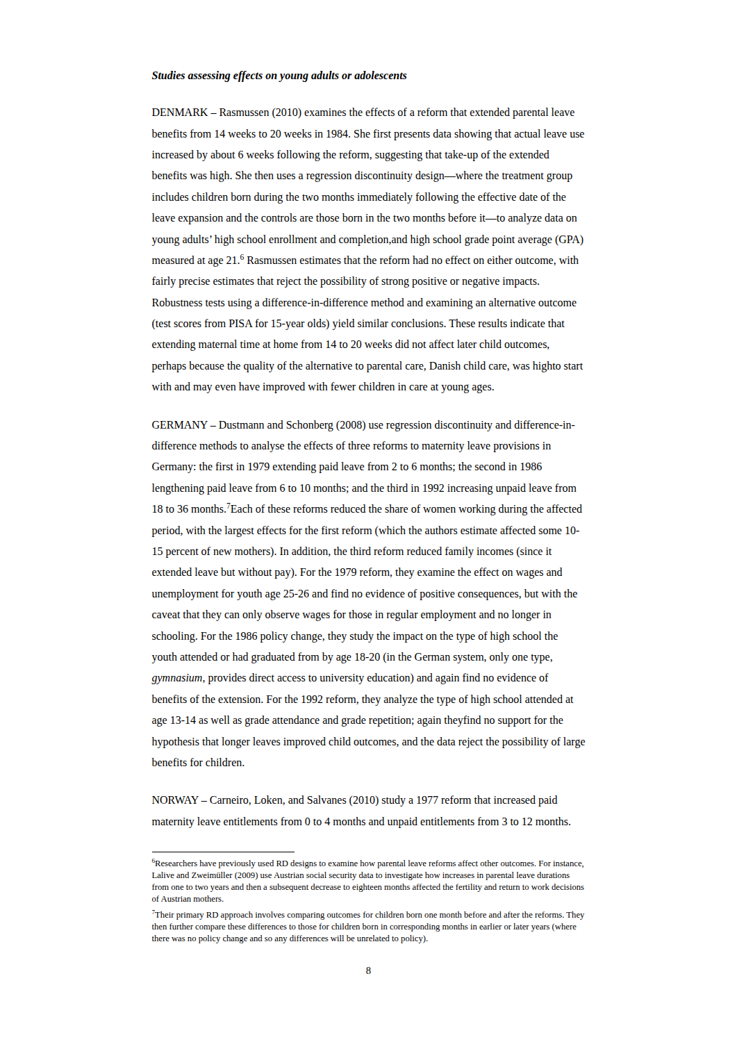Studies assessing effects on young adults or adolescents
DENMARK – Rasmussen (2010) examines the effects of a reform that extended parental leave benefits from 14 weeks to 20 weeks in 1984. She first presents data showing that actual leave use increased by about 6 weeks following the reform, suggesting that take-up of the extended benefits was high. She then uses a regression discontinuity design—where the treatment group includes children born during the two months immediately following the effective date of the leave expansion and the controls are those born in the two months before it—to analyze data on young adults’ high school enrollment and completion,and high school grade point average (GPA) measured at age 21.6 Rasmussen estimates that the reform had no effect on either outcome, with fairly precise estimates that reject the possibility of strong positive or negative impacts. Robustness tests using a difference-in-difference method and examining an alternative outcome (test scores from PISA for 15-year olds) yield similar conclusions. These results indicate that extending maternal time at home from 14 to 20 weeks did not affect later child outcomes, perhaps because the quality of the alternative to parental care, Danish child care, was highto start with and may even have improved with fewer children in care at young ages.
GERMANY – Dustmann and Schonberg (2008) use regression discontinuity and difference-in-difference methods to analyse the effects of three reforms to maternity leave provisions in Germany: the first in 1979 extending paid leave from 2 to 6 months; the second in 1986 lengthening paid leave from 6 to 10 months; and the third in 1992 increasing unpaid leave from 18 to 36 months.7Each of these reforms reduced the share of women working during the affected period, with the largest effects for the first reform (which the authors estimate affected some 10-15 percent of new mothers). In addition, the third reform reduced family incomes (since it extended leave but without pay). For the 1979 reform, they examine the effect on wages and unemployment for youth age 25-26 and find no evidence of positive consequences, but with the caveat that they can only observe wages for those in regular employment and no longer in schooling. For the 1986 policy change, they study the impact on the type of high school the youth attended or had graduated from by age 18-20 (in the German system, only one type, gymnasium, provides direct access to university education) and again find no evidence of benefits of the extension. For the 1992 reform, they analyze the type of high school attended at age 13-14 as well as grade attendance and grade repetition; again theyfind no support for the hypothesis that longer leaves improved child outcomes, and the data reject the possibility of large benefits for children.
NORWAY – Carneiro, Loken, and Salvanes (2010) study a 1977 reform that increased paid maternity leave entitlements from 0 to 4 months and unpaid entitlements from 3 to 12 months.
6Researchers have previously used RD designs to examine how parental leave reforms affect other outcomes. For instance, Lalive and Zweimüller (2009) use Austrian social security data to investigate how increases in parental leave durations from one to two years and then a subsequent decrease to eighteen months affected the fertility and return to work decisions of Austrian mothers.
7Their primary RD approach involves comparing outcomes for children born one month before and after the reforms. They then further compare these differences to those for children born in corresponding months in earlier or later years (where there was no policy change and so any differences will be unrelated to policy).
8